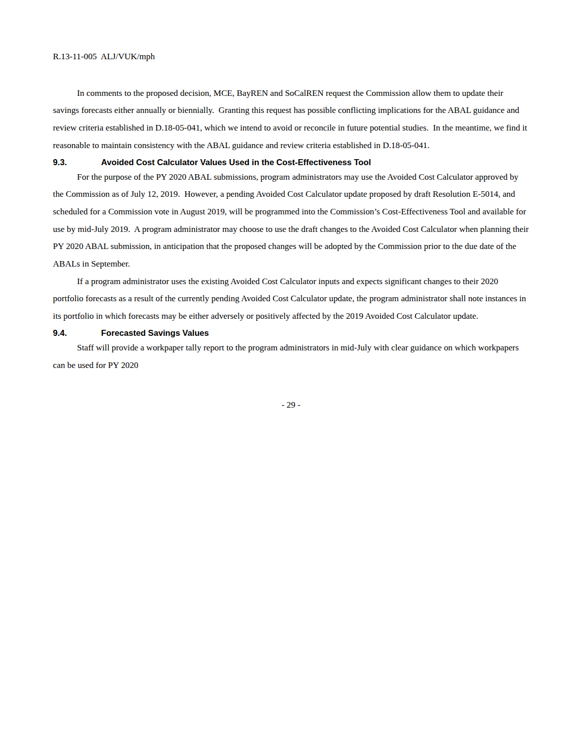R.13-11-005 ALJ/VUK/mph
In comments to the proposed decision, MCE, BayREN and SoCalREN request the Commission allow them to update their savings forecasts either annually or biennially. Granting this request has possible conflicting implications for the ABAL guidance and review criteria established in D.18-05-041, which we intend to avoid or reconcile in future potential studies. In the meantime, we find it reasonable to maintain consistency with the ABAL guidance and review criteria established in D.18-05-041.
9.3. Avoided Cost Calculator Values Used in the Cost-Effectiveness Tool
For the purpose of the PY 2020 ABAL submissions, program administrators may use the Avoided Cost Calculator approved by the Commission as of July 12, 2019. However, a pending Avoided Cost Calculator update proposed by draft Resolution E-5014, and scheduled for a Commission vote in August 2019, will be programmed into the Commission’s Cost-Effectiveness Tool and available for use by mid-July 2019. A program administrator may choose to use the draft changes to the Avoided Cost Calculator when planning their PY 2020 ABAL submission, in anticipation that the proposed changes will be adopted by the Commission prior to the due date of the ABALs in September.
If a program administrator uses the existing Avoided Cost Calculator inputs and expects significant changes to their 2020 portfolio forecasts as a result of the currently pending Avoided Cost Calculator update, the program administrator shall note instances in its portfolio in which forecasts may be either adversely or positively affected by the 2019 Avoided Cost Calculator update.
9.4. Forecasted Savings Values
Staff will provide a workpaper tally report to the program administrators in mid-July with clear guidance on which workpapers can be used for PY 2020
- 29 -